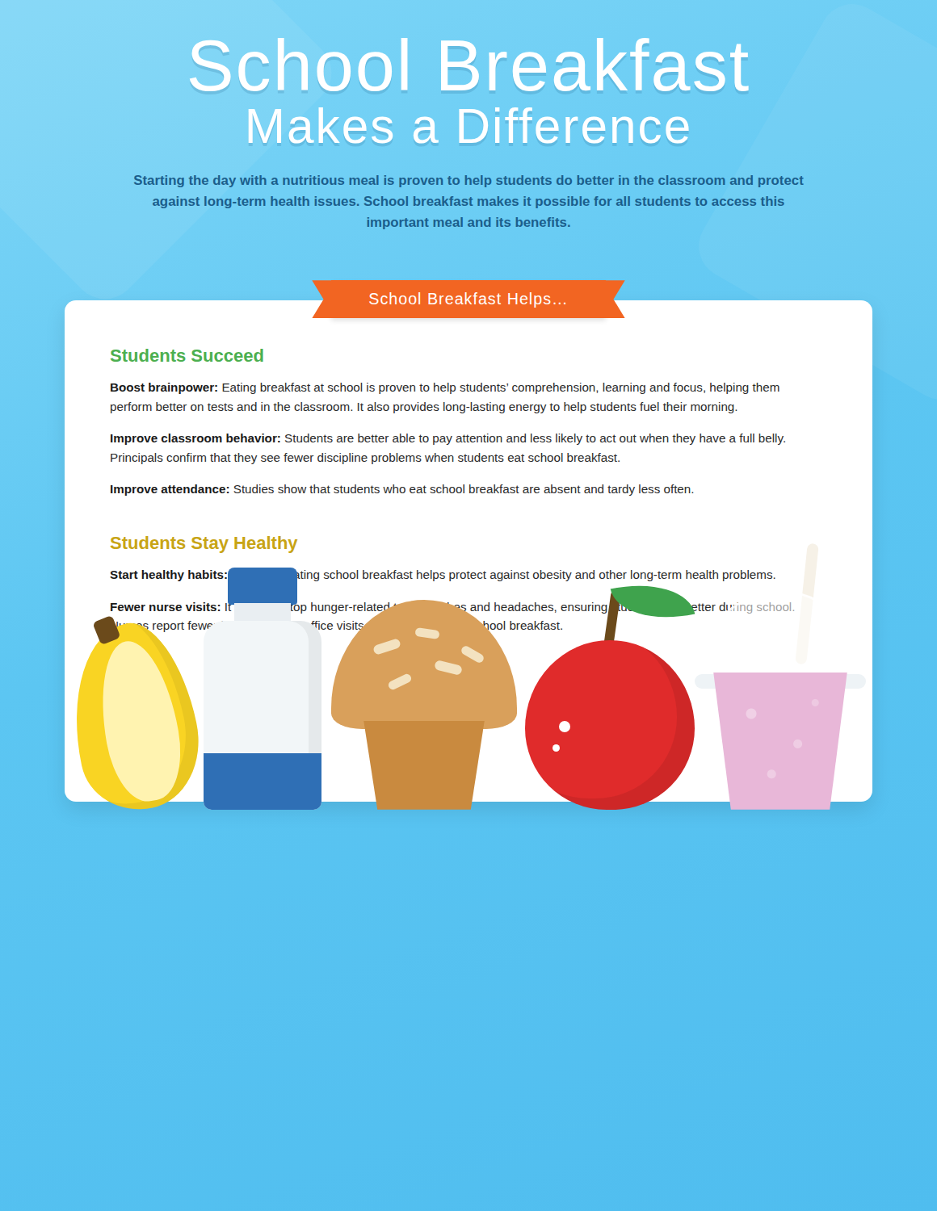School Breakfast Makes a Difference
Starting the day with a nutritious meal is proven to help students do better in the classroom and protect against long-term health issues. School breakfast makes it possible for all students to access this important meal and its benefits.
School Breakfast Helps…
Students Succeed
Boost brainpower: Eating breakfast at school is proven to help students’ comprehension, learning and focus, helping them perform better on tests and in the classroom. It also provides long-lasting energy to help students fuel their morning.
Improve classroom behavior: Students are better able to pay attention and less likely to act out when they have a full belly. Principals confirm that they see fewer discipline problems when students eat school breakfast.
Improve attendance: Studies show that students who eat school breakfast are absent and tardy less often.
Students Stay Healthy
Start healthy habits: Regularly eating school breakfast helps protect against obesity and other long-term health problems.
Fewer nurse visits: It can also stop hunger-related tummy aches and headaches, ensuring students feel better during school. Nurses report fewer hunger-related office visits when students eat school breakfast.